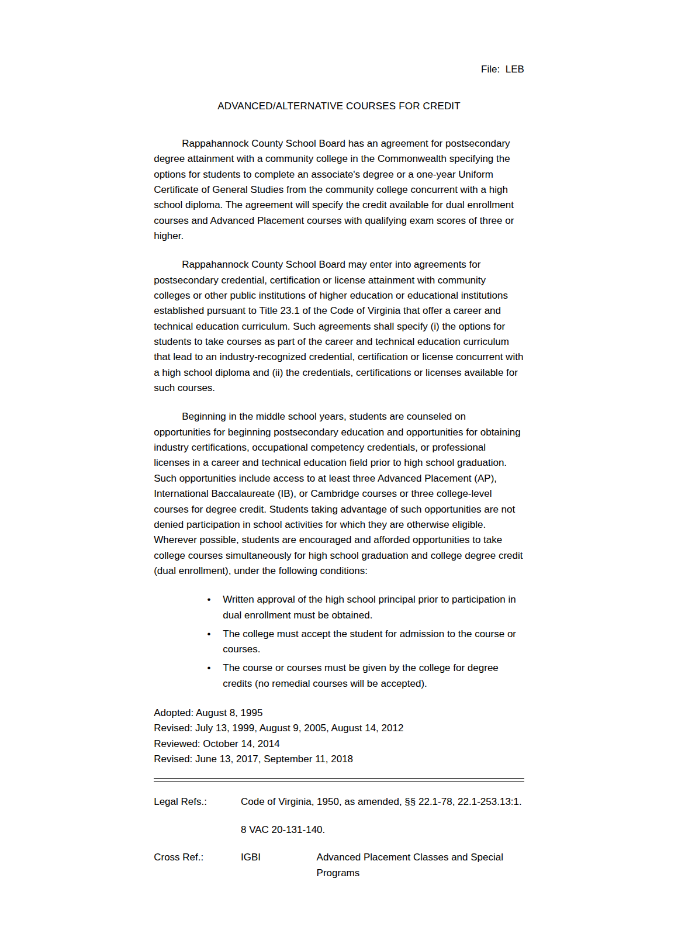File: LEB
ADVANCED/ALTERNATIVE COURSES FOR CREDIT
Rappahannock County School Board has an agreement for postsecondary degree attainment with a community college in the Commonwealth specifying the options for students to complete an associate's degree or a one-year Uniform Certificate of General Studies from the community college concurrent with a high school diploma. The agreement will specify the credit available for dual enrollment courses and Advanced Placement courses with qualifying exam scores of three or higher.
Rappahannock County School Board may enter into agreements for postsecondary credential, certification or license attainment with community colleges or other public institutions of higher education or educational institutions established pursuant to Title 23.1 of the Code of Virginia that offer a career and technical education curriculum. Such agreements shall specify (i) the options for students to take courses as part of the career and technical education curriculum that lead to an industry-recognized credential, certification or license concurrent with a high school diploma and (ii) the credentials, certifications or licenses available for such courses.
Beginning in the middle school years, students are counseled on opportunities for beginning postsecondary education and opportunities for obtaining industry certifications, occupational competency credentials, or professional licenses in a career and technical education field prior to high school graduation. Such opportunities include access to at least three Advanced Placement (AP), International Baccalaureate (IB), or Cambridge courses or three college-level courses for degree credit. Students taking advantage of such opportunities are not denied participation in school activities for which they are otherwise eligible. Wherever possible, students are encouraged and afforded opportunities to take college courses simultaneously for high school graduation and college degree credit (dual enrollment), under the following conditions:
Written approval of the high school principal prior to participation in dual enrollment must be obtained.
The college must accept the student for admission to the course or courses.
The course or courses must be given by the college for degree credits (no remedial courses will be accepted).
Adopted: August 8, 1995
Revised: July 13, 1999, August 9, 2005, August 14, 2012
Reviewed: October 14, 2014
Revised: June 13, 2017, September 11, 2018
Legal Refs.:
Code of Virginia, 1950, as amended, §§ 22.1-78, 22.1-253.13:1.
8 VAC 20-131-140.
Cross Ref.:
IGBI
Advanced Placement Classes and Special Programs